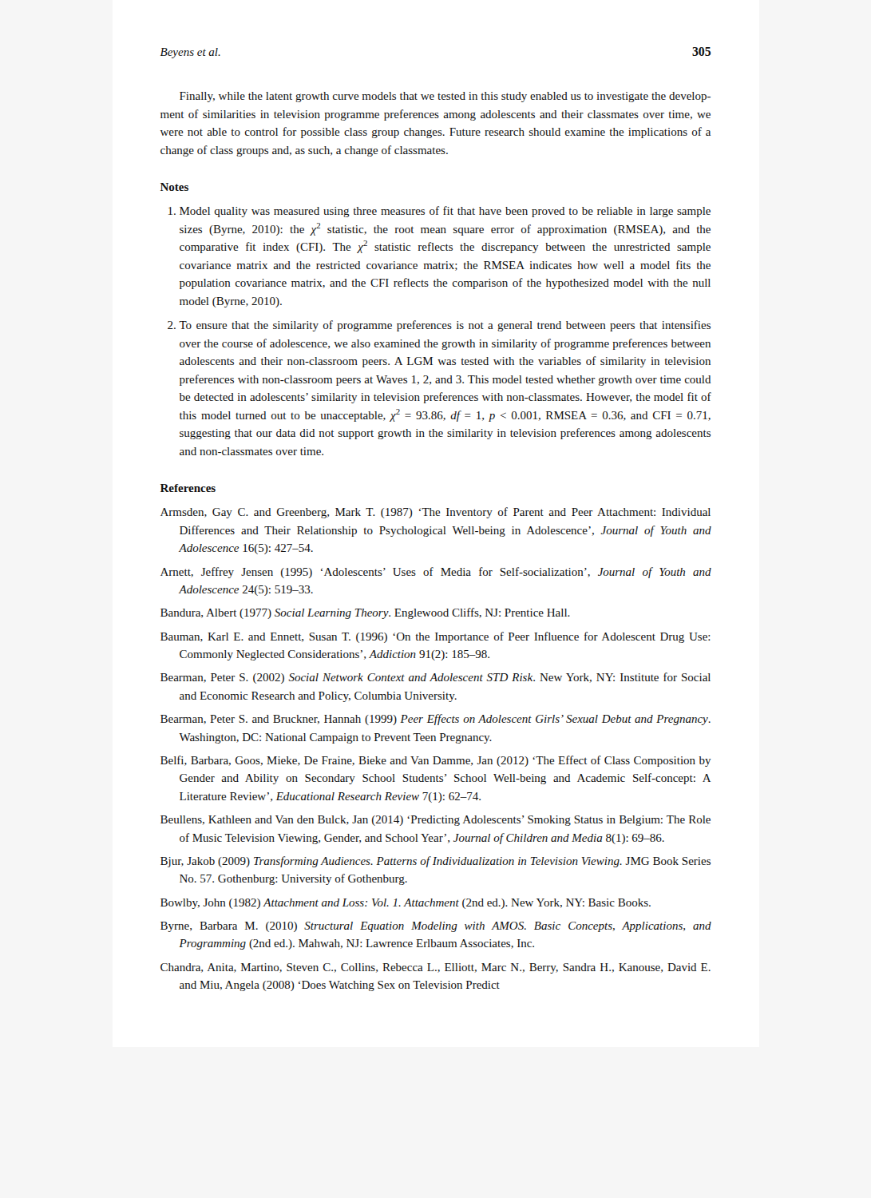Beyens et al. 305
Finally, while the latent growth curve models that we tested in this study enabled us to investigate the development of similarities in television programme preferences among adolescents and their classmates over time, we were not able to control for possible class group changes. Future research should examine the implications of a change of class groups and, as such, a change of classmates.
Notes
Model quality was measured using three measures of fit that have been proved to be reliable in large sample sizes (Byrne, 2010): the χ2 statistic, the root mean square error of approximation (RMSEA), and the comparative fit index (CFI). The χ2 statistic reflects the discrepancy between the unrestricted sample covariance matrix and the restricted covariance matrix; the RMSEA indicates how well a model fits the population covariance matrix, and the CFI reflects the comparison of the hypothesized model with the null model (Byrne, 2010).
To ensure that the similarity of programme preferences is not a general trend between peers that intensifies over the course of adolescence, we also examined the growth in similarity of programme preferences between adolescents and their non-classroom peers. A LGM was tested with the variables of similarity in television preferences with non-classroom peers at Waves 1, 2, and 3. This model tested whether growth over time could be detected in adolescents’ similarity in television preferences with non-classmates. However, the model fit of this model turned out to be unacceptable, χ2 = 93.86, df = 1, p < 0.001, RMSEA = 0.36, and CFI = 0.71, suggesting that our data did not support growth in the similarity in television preferences among adolescents and non-classmates over time.
References
Armsden, Gay C. and Greenberg, Mark T. (1987) ‘The Inventory of Parent and Peer Attachment: Individual Differences and Their Relationship to Psychological Well-being in Adolescence’, Journal of Youth and Adolescence 16(5): 427–54.
Arnett, Jeffrey Jensen (1995) ‘Adolescents’ Uses of Media for Self-socialization’, Journal of Youth and Adolescence 24(5): 519–33.
Bandura, Albert (1977) Social Learning Theory. Englewood Cliffs, NJ: Prentice Hall.
Bauman, Karl E. and Ennett, Susan T. (1996) ‘On the Importance of Peer Influence for Adolescent Drug Use: Commonly Neglected Considerations’, Addiction 91(2): 185–98.
Bearman, Peter S. (2002) Social Network Context and Adolescent STD Risk. New York, NY: Institute for Social and Economic Research and Policy, Columbia University.
Bearman, Peter S. and Bruckner, Hannah (1999) Peer Effects on Adolescent Girls’ Sexual Debut and Pregnancy. Washington, DC: National Campaign to Prevent Teen Pregnancy.
Belfi, Barbara, Goos, Mieke, De Fraine, Bieke and Van Damme, Jan (2012) ‘The Effect of Class Composition by Gender and Ability on Secondary School Students’ School Well-being and Academic Self-concept: A Literature Review’, Educational Research Review 7(1): 62–74.
Beullens, Kathleen and Van den Bulck, Jan (2014) ‘Predicting Adolescents’ Smoking Status in Belgium: The Role of Music Television Viewing, Gender, and School Year’, Journal of Children and Media 8(1): 69–86.
Bjur, Jakob (2009) Transforming Audiences. Patterns of Individualization in Television Viewing. JMG Book Series No. 57. Gothenburg: University of Gothenburg.
Bowlby, John (1982) Attachment and Loss: Vol. 1. Attachment (2nd ed.). New York, NY: Basic Books.
Byrne, Barbara M. (2010) Structural Equation Modeling with AMOS. Basic Concepts, Applications, and Programming (2nd ed.). Mahwah, NJ: Lawrence Erlbaum Associates, Inc.
Chandra, Anita, Martino, Steven C., Collins, Rebecca L., Elliott, Marc N., Berry, Sandra H., Kanouse, David E. and Miu, Angela (2008) ‘Does Watching Sex on Television Predict